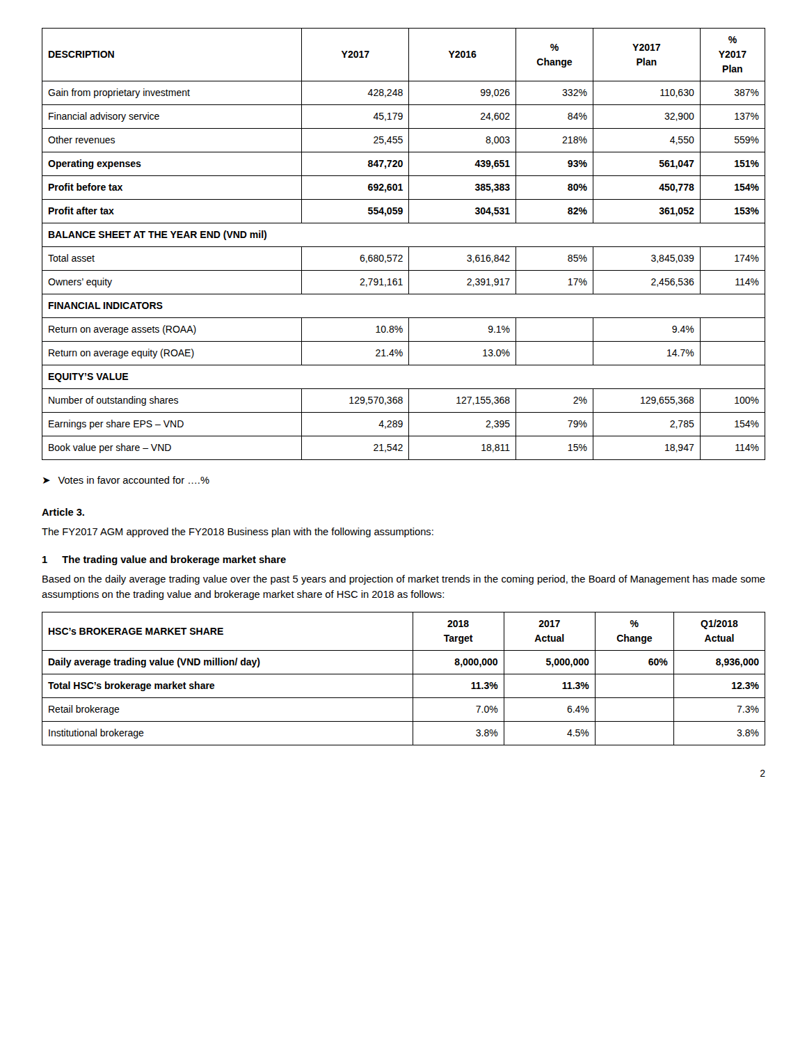| DESCRIPTION | Y2017 | Y2016 | % Change | Y2017 Plan | % Y2017 Plan |
| --- | --- | --- | --- | --- | --- |
| Gain from proprietary investment | 428,248 | 99,026 | 332% | 110,630 | 387% |
| Financial advisory service | 45,179 | 24,602 | 84% | 32,900 | 137% |
| Other revenues | 25,455 | 8,003 | 218% | 4,550 | 559% |
| Operating expenses | 847,720 | 439,651 | 93% | 561,047 | 151% |
| Profit before tax | 692,601 | 385,383 | 80% | 450,778 | 154% |
| Profit after tax | 554,059 | 304,531 | 82% | 361,052 | 153% |
| BALANCE SHEET AT THE YEAR END (VND mil) |
| Total asset | 6,680,572 | 3,616,842 | 85% | 3,845,039 | 174% |
| Owners’ equity | 2,791,161 | 2,391,917 | 17% | 2,456,536 | 114% |
| FINANCIAL INDICATORS |
| Return on average assets (ROAA) | 10.8% | 9.1% | | 9.4% | |
| Return on average equity (ROAE) | 21.4% | 13.0% | | 14.7% | |
| EQUITY’S VALUE |
| Number of outstanding shares | 129,570,368 | 127,155,368 | 2% | 129,655,368 | 100% |
| Earnings per share EPS – VND | 4,289 | 2,395 | 79% | 2,785 | 154% |
| Book value per share – VND | 21,542 | 18,811 | 15% | 18,947 | 114% |
➤Votes in favor accounted for ….%
Article 3.
The FY2017 AGM approved the FY2018 Business plan with the following assumptions:
1 The trading value and brokerage market share
Based on the daily average trading value over the past 5 years and projection of market trends in the coming period, the Board of Management has made some assumptions on the trading value and brokerage market share of HSC in 2018 as follows:
| HSC’s BROKERAGE MARKET SHARE | 2018 Target | 2017 Actual | % Change | Q1/2018 Actual |
| --- | --- | --- | --- | --- |
| Daily average trading value (VND million/ day) | 8,000,000 | 5,000,000 | 60% | 8,936,000 |
| Total HSC’s brokerage market share | 11.3% | 11.3% | | 12.3% |
| Retail brokerage | 7.0% | 6.4% | | 7.3% |
| Institutional brokerage | 3.8% | 4.5% | | 3.8% |
2